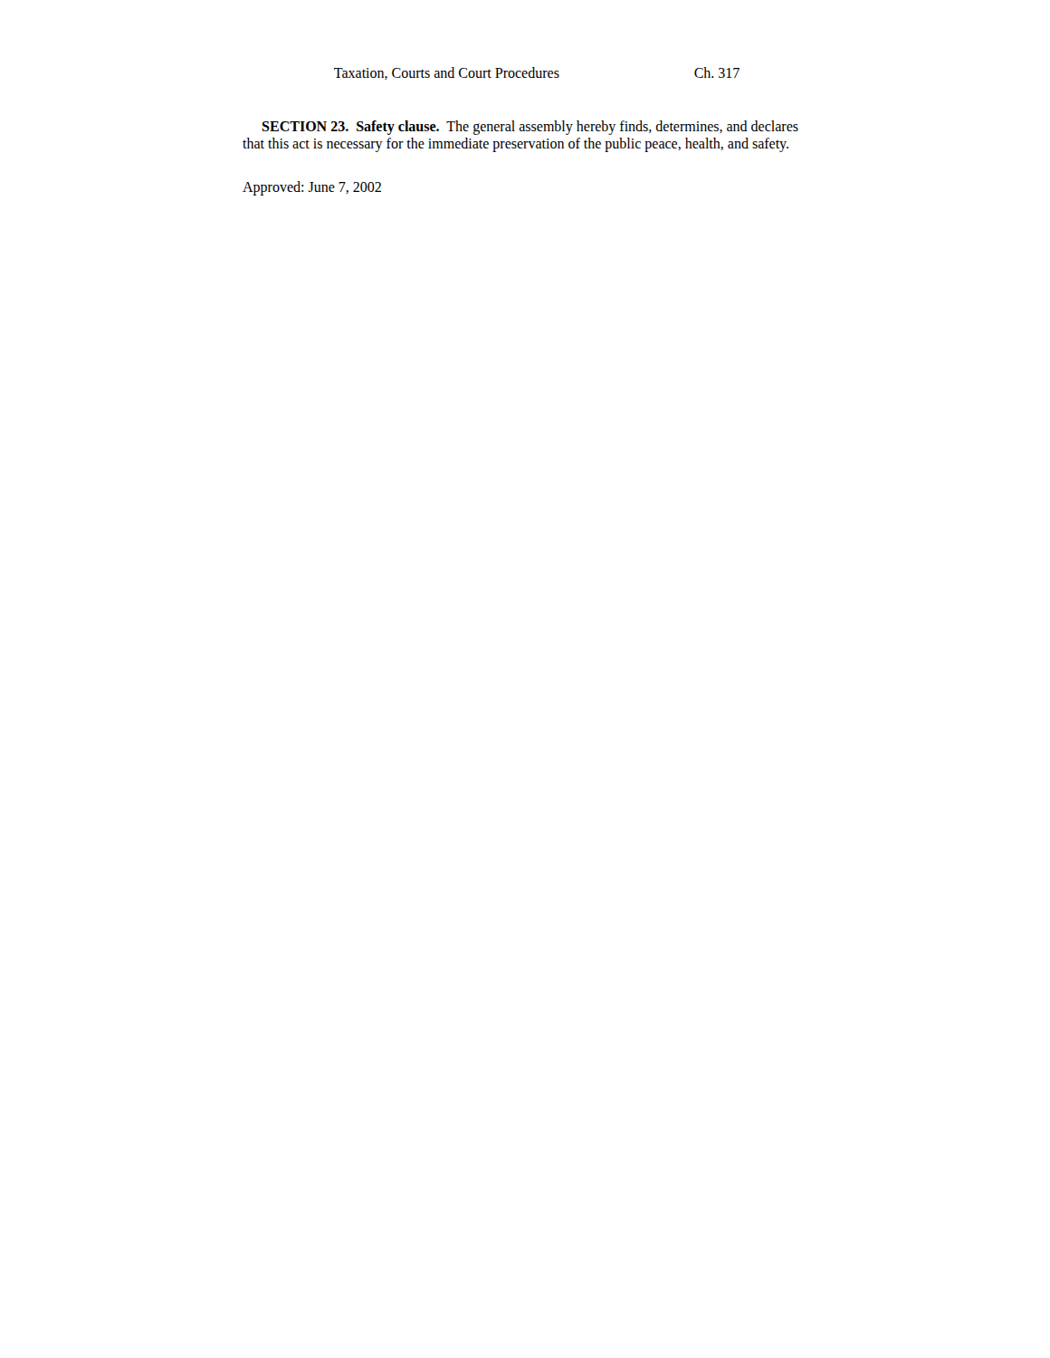Taxation, Courts and Court Procedures Ch. 317
SECTION 23. Safety clause. The general assembly hereby finds, determines, and declares that this act is necessary for the immediate preservation of the public peace, health, and safety.
Approved: June 7, 2002